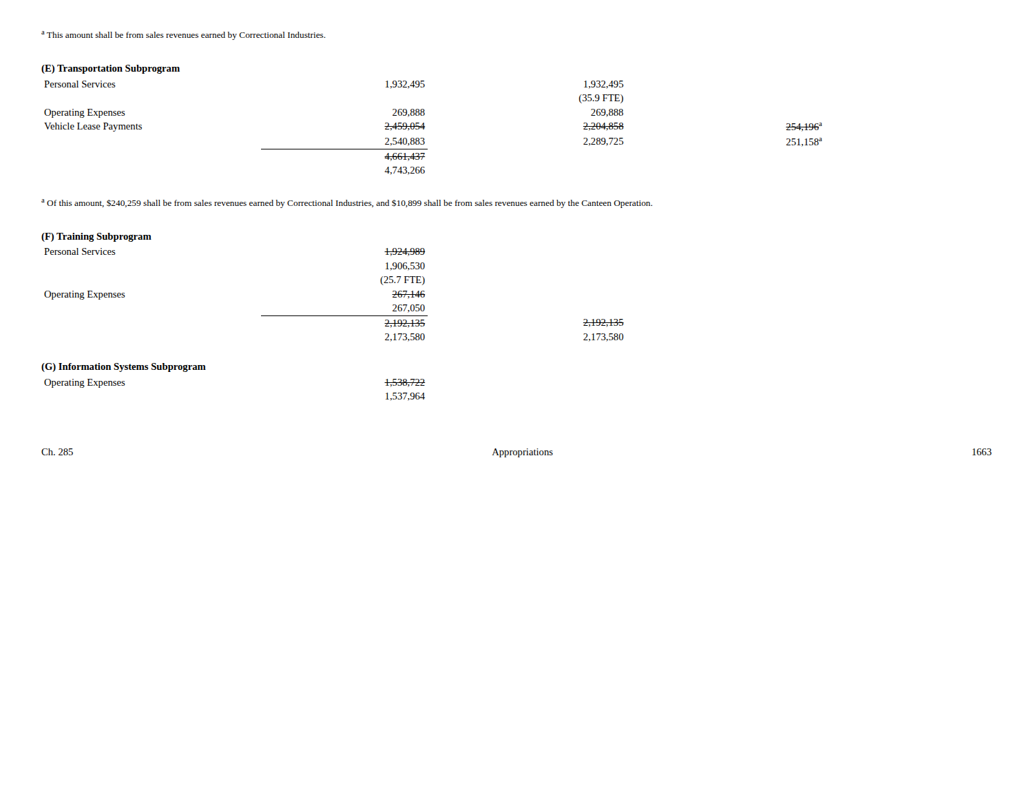a This amount shall be from sales revenues earned by Correctional Industries.
(E) Transportation Subprogram
| Personal Services | 1,932,495 | 1,932,495 | | |
| | | (35.9 FTE) | | |
| Operating Expenses | 269,888 | 269,888 | | |
| Vehicle Lease Payments | 2,459,054 | 2,204,858 | 254,196 a | |
| | 2,540,883 | 2,289,725 | 251,158 a | |
| | 4,661,437 | | | |
| | 4,743,266 | | | |
a Of this amount, $240,259 shall be from sales revenues earned by Correctional Industries, and $10,899 shall be from sales revenues earned by the Canteen Operation.
(F) Training Subprogram
| Personal Services | 1,924,989 | | | |
| | 1,906,530 | | | |
| | (25.7 FTE) | | | |
| Operating Expenses | 267,146 | | | |
| | 267,050 | | | |
| | 2,192,135 | 2,192,135 | | |
| | 2,173,580 | 2,173,580 | | |
(G) Information Systems Subprogram
| Operating Expenses | 1,538,722 | | | |
| | 1,537,964 | | | |
Ch. 285
Appropriations
1663